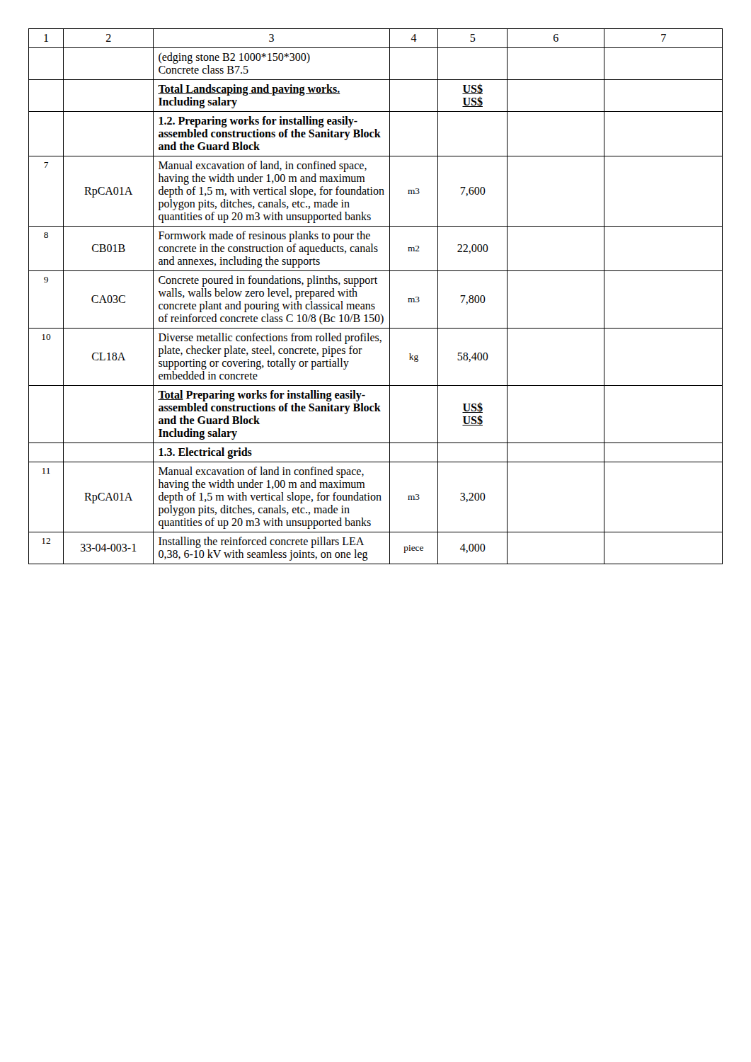| 1 | 2 | 3 | 4 | 5 | 6 | 7 |
| --- | --- | --- | --- | --- | --- | --- |
| | | (edging stone B2 1000*150*300) Concrete class B7.5 | | | | |
| | | Total Landscaping and paving works. Including salary | | US$ US$ | | |
| | | 1.2. Preparing works for installing easily-assembled constructions of the Sanitary Block and the Guard Block | | | | |
| 7 | RpCA01A | Manual excavation of land, in confined space, having the width under 1,00 m and maximum depth of 1,5 m, with vertical slope, for foundation polygon pits, ditches, canals, etc., made in quantities of up 20 m3 with unsupported banks | m3 | 7,600 | | |
| 8 | CB01B | Formwork made of resinous planks to pour the concrete in the construction of aqueducts, canals and annexes, including the supports | m2 | 22,000 | | |
| 9 | CA03C | Concrete poured in foundations, plinths, support walls, walls below zero level, prepared with concrete plant and pouring with classical means of reinforced concrete class C 10/8 (Bc 10/B 150) | m3 | 7,800 | | |
| 10 | CL18A | Diverse metallic confections from rolled profiles, plate, checker plate, steel, concrete, pipes for supporting or covering, totally or partially embedded in concrete | kg | 58,400 | | |
| | | Total Preparing works for installing easily-assembled constructions of the Sanitary Block and the Guard Block Including salary | | US$ US$ | | |
| | | 1.3. Electrical grids | | | | |
| 11 | RpCA01A | Manual excavation of land in confined space, having the width under 1,00 m and maximum depth of 1,5 m with vertical slope, for foundation polygon pits, ditches, canals, etc., made in quantities of up 20 m3 with unsupported banks | m3 | 3,200 | | |
| 12 | 33-04-003-1 | Installing the reinforced concrete pillars LEA 0,38, 6-10 kV with seamless joints, on one leg | piece | 4,000 | | |